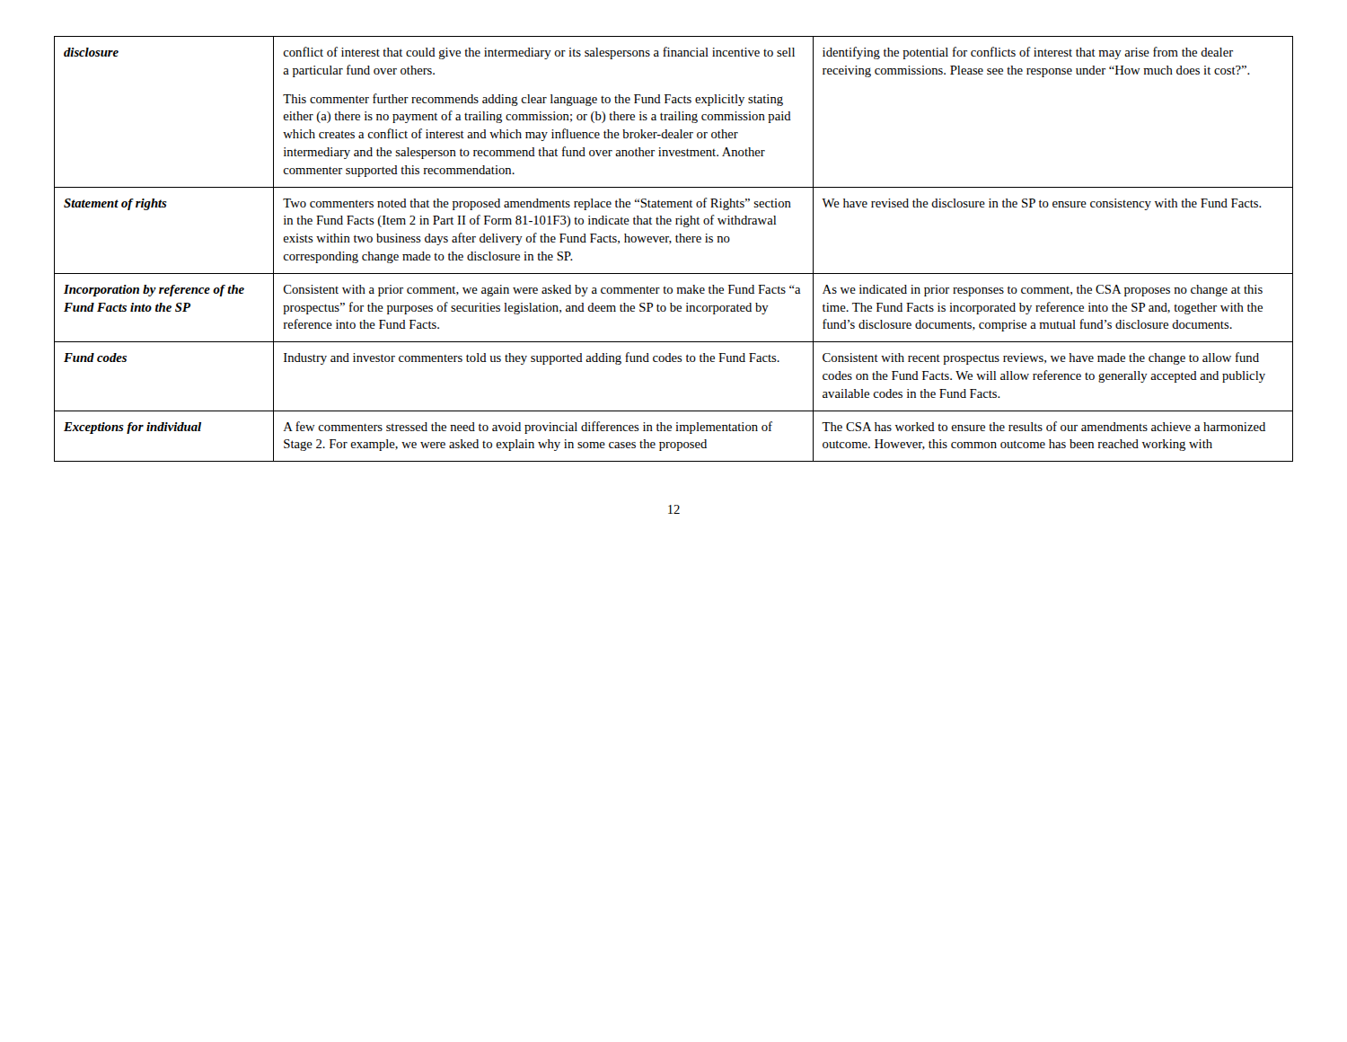| disclosure | conflict of interest that could give the intermediary or its salespersons a financial incentive to sell a particular fund over others. This commenter further recommends adding clear language to the Fund Facts explicitly stating either (a) there is no payment of a trailing commission; or (b) there is a trailing commission paid which creates a conflict of interest and which may influence the broker-dealer or other intermediary and the salesperson to recommend that fund over another investment. Another commenter supported this recommendation. | identifying the potential for conflicts of interest that may arise from the dealer receiving commissions. Please see the response under “How much does it cost?”. |
| Statement of rights | Two commenters noted that the proposed amendments replace the “Statement of Rights” section in the Fund Facts (Item 2 in Part II of Form 81-101F3) to indicate that the right of withdrawal exists within two business days after delivery of the Fund Facts, however, there is no corresponding change made to the disclosure in the SP. | We have revised the disclosure in the SP to ensure consistency with the Fund Facts. |
| Incorporation by reference of the Fund Facts into the SP | Consistent with a prior comment, we again were asked by a commenter to make the Fund Facts “a prospectus” for the purposes of securities legislation, and deem the SP to be incorporated by reference into the Fund Facts. | As we indicated in prior responses to comment, the CSA proposes no change at this time. The Fund Facts is incorporated by reference into the SP and, together with the fund’s disclosure documents, comprise a mutual fund’s disclosure documents. |
| Fund codes | Industry and investor commenters told us they supported adding fund codes to the Fund Facts. | Consistent with recent prospectus reviews, we have made the change to allow fund codes on the Fund Facts. We will allow reference to generally accepted and publicly available codes in the Fund Facts. |
| Exceptions for individual | A few commenters stressed the need to avoid provincial differences in the implementation of Stage 2. For example, we were asked to explain why in some cases the proposed | The CSA has worked to ensure the results of our amendments achieve a harmonized outcome. However, this common outcome has been reached working with |
12